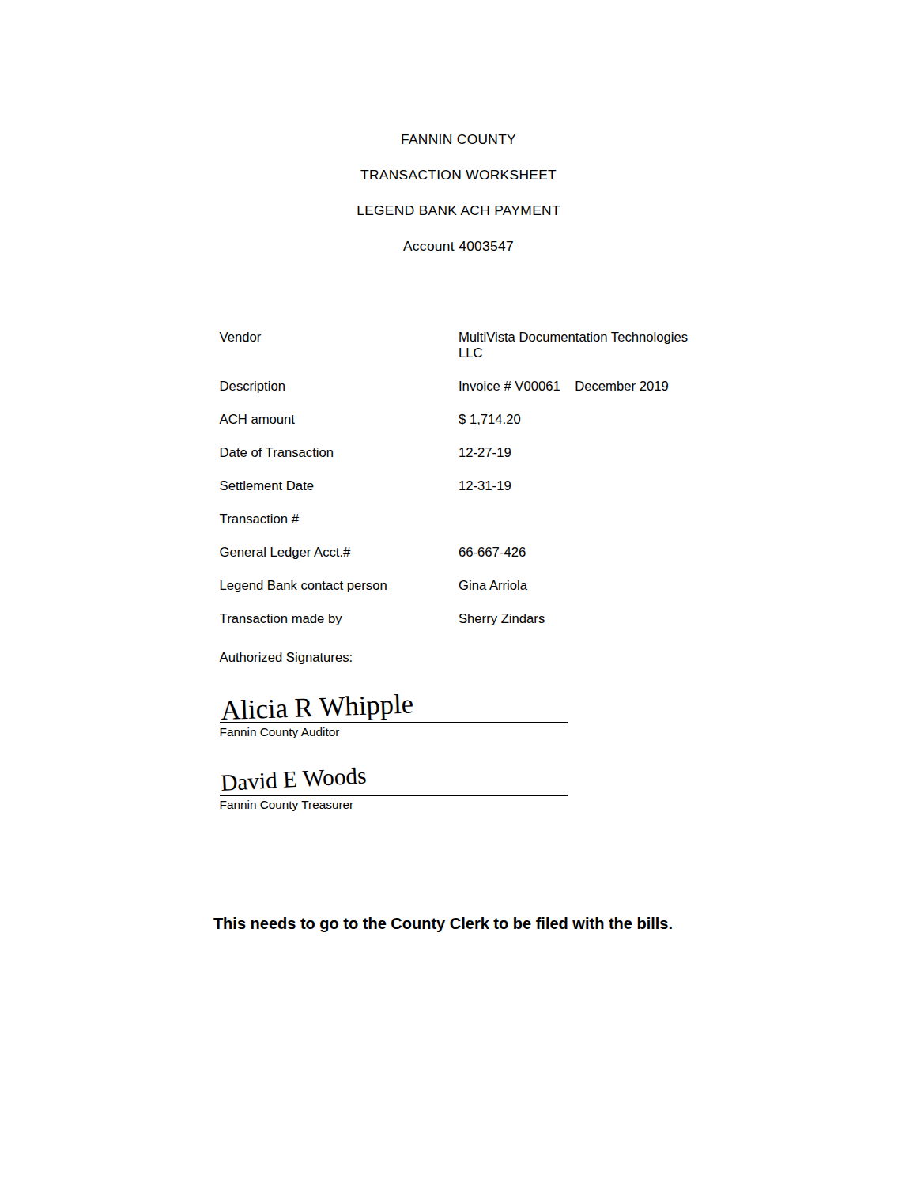FANNIN COUNTY
TRANSACTION WORKSHEET
LEGEND BANK ACH PAYMENT
Account 4003547
| Vendor | MultiVista Documentation Technologies LLC |
| Description | Invoice # V00061 December 2019 |
| ACH amount | $ 1,714.20 |
| Date of Transaction | 12-27-19 |
| Settlement Date | 12-31-19 |
| Transaction # | |
| General Ledger Acct.# | 66-667-426 |
| Legend Bank contact person | Gina Arriola |
| Transaction made by | Sherry Zindars |
Authorized Signatures:
Alicia R Whipple
Fannin County Auditor
David E Woods
Fannin County Treasurer
This needs to go to the County Clerk to be filed with the bills.